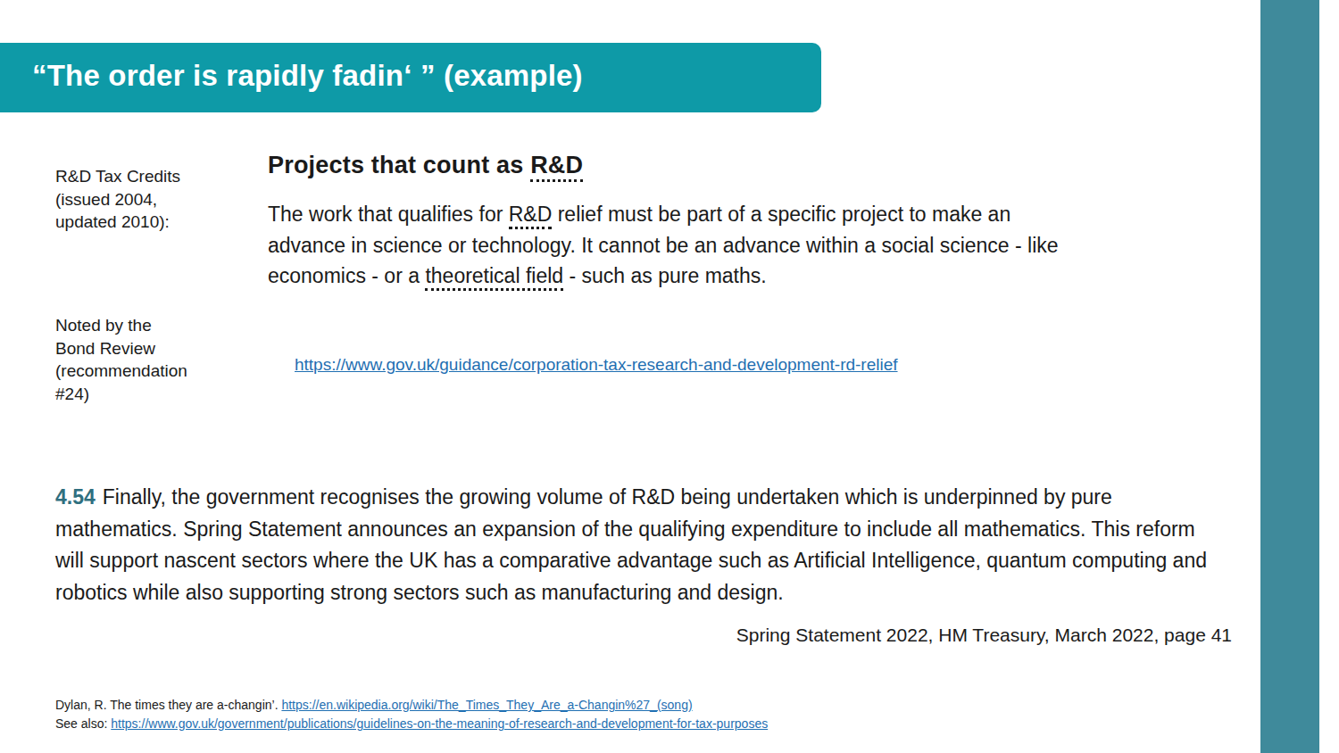“The order is rapidly fadin‘ ” (example)
R&D Tax Credits
(issued 2004,
updated 2010):
Noted by the
Bond Review
(recommendation
#24)
Projects that count as R&D
The work that qualifies for R&D relief must be part of a specific project to make an advance in science or technology. It cannot be an advance within a social science - like economics - or a theoretical field - such as pure maths.
https://www.gov.uk/guidance/corporation-tax-research-and-development-rd-relief
4.54 Finally, the government recognises the growing volume of R&D being undertaken which is underpinned by pure mathematics. Spring Statement announces an expansion of the qualifying expenditure to include all mathematics. This reform will support nascent sectors where the UK has a comparative advantage such as Artificial Intelligence, quantum computing and robotics while also supporting strong sectors such as manufacturing and design.
Spring Statement 2022, HM Treasury, March 2022, page 41
Dylan, R. The times they are a-changin’. https://en.wikipedia.org/wiki/The_Times_They_Are_a-Changin%27_(song)
See also: https://www.gov.uk/government/publications/guidelines-on-the-meaning-of-research-and-development-for-tax-purposes